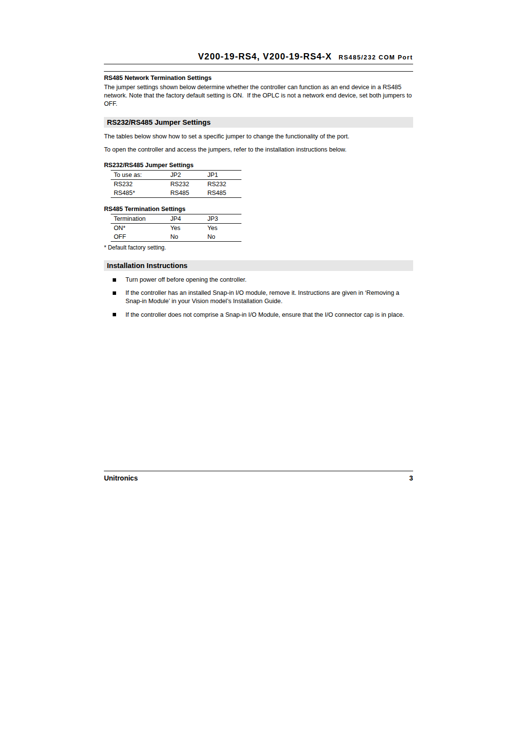V200-19-RS4, V200-19-RS4-X RS485/232 COM Port
RS485 Network Termination Settings
The jumper settings shown below determine whether the controller can function as an end device in a RS485 network. Note that the factory default setting is ON. If the OPLC is not a network end device, set both jumpers to OFF.
RS232/RS485 Jumper Settings
The tables below show how to set a specific jumper to change the functionality of the port.
To open the controller and access the jumpers, refer to the installation instructions below.
RS232/RS485 Jumper Settings
| To use as: | JP2 | JP1 |
| --- | --- | --- |
| RS232 | RS232 | RS232 |
| RS485* | RS485 | RS485 |
RS485 Termination Settings
| Termination | JP4 | JP3 |
| --- | --- | --- |
| ON* | Yes | Yes |
| OFF | No | No |
* Default factory setting.
Installation Instructions
Turn power off before opening the controller.
If the controller has an installed Snap-in I/O module, remove it. Instructions are given in ‘Removing a Snap-in Module’ in your Vision model’s Installation Guide.
If the controller does not comprise a Snap-in I/O Module, ensure that the I/O connector cap is in place.
Unitronics 3